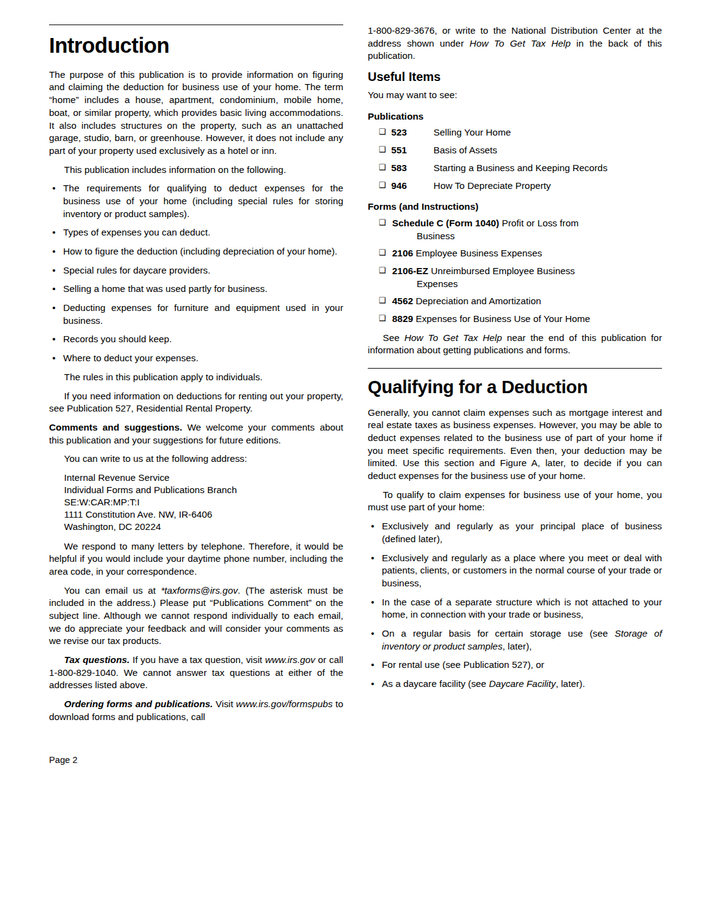Introduction
The purpose of this publication is to provide information on figuring and claiming the deduction for business use of your home. The term “home” includes a house, apartment, condominium, mobile home, boat, or similar property, which provides basic living accommodations. It also includes structures on the property, such as an unattached garage, studio, barn, or greenhouse. However, it does not include any part of your property used exclusively as a hotel or inn.
This publication includes information on the following.
The requirements for qualifying to deduct expenses for the business use of your home (including special rules for storing inventory or product samples).
Types of expenses you can deduct.
How to figure the deduction (including depreciation of your home).
Special rules for daycare providers.
Selling a home that was used partly for business.
Deducting expenses for furniture and equipment used in your business.
Records you should keep.
Where to deduct your expenses.
The rules in this publication apply to individuals.
If you need information on deductions for renting out your property, see Publication 527, Residential Rental Property.
Comments and suggestions. We welcome your comments about this publication and your suggestions for future editions.
You can write to us at the following address:
Internal Revenue Service
Individual Forms and Publications Branch
SE:W:CAR:MP:T:I
1111 Constitution Ave. NW, IR-6406
Washington, DC 20224
We respond to many letters by telephone. Therefore, it would be helpful if you would include your daytime phone number, including the area code, in your correspondence.
You can email us at *taxforms@irs.gov. (The asterisk must be included in the address.) Please put “Publications Comment” on the subject line. Although we cannot respond individually to each email, we do appreciate your feedback and will consider your comments as we revise our tax products.
Tax questions. If you have a tax question, visit www.irs.gov or call 1-800-829-1040. We cannot answer tax questions at either of the addresses listed above.
Ordering forms and publications. Visit www.irs.gov/formspubs to download forms and publications, call
1-800-829-3676, or write to the National Distribution Center at the address shown under How To Get Tax Help in the back of this publication.
Useful Items
You may want to see:
Publications
523 Selling Your Home
551 Basis of Assets
583 Starting a Business and Keeping Records
946 How To Depreciate Property
Forms (and Instructions)
Schedule C (Form 1040) Profit or Loss from
Business
2106 Employee Business Expenses
2106-EZ Unreimbursed Employee Business
Expenses
4562 Depreciation and Amortization
8829 Expenses for Business Use of Your Home
See How To Get Tax Help near the end of this publication for information about getting publications and forms.
Qualifying for a Deduction
Generally, you cannot claim expenses such as mortgage interest and real estate taxes as business expenses. However, you may be able to deduct expenses related to the business use of part of your home if you meet specific requirements. Even then, your deduction may be limited. Use this section and Figure A, later, to decide if you can deduct expenses for the business use of your home.
To qualify to claim expenses for business use of your home, you must use part of your home:
Exclusively and regularly as your principal place of business (defined later),
Exclusively and regularly as a place where you meet or deal with patients, clients, or customers in the normal course of your trade or business,
In the case of a separate structure which is not attached to your home, in connection with your trade or business,
On a regular basis for certain storage use (see Storage of inventory or product samples, later),
For rental use (see Publication 527), or
As a daycare facility (see Daycare Facility, later).
Page 2